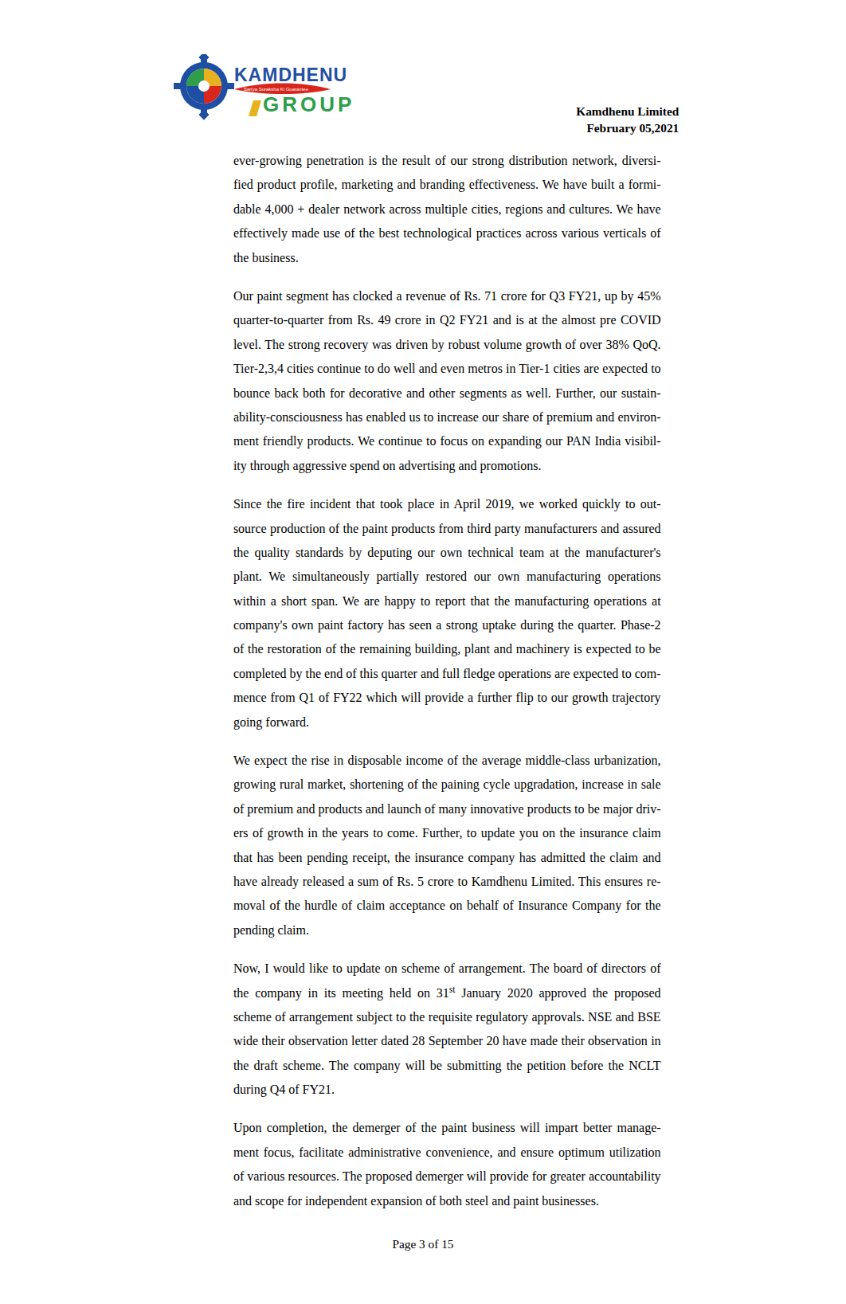Kamdhenu Group KAMDHENU Sariya Suraksha Ki Guarantee GROUP
Kamdhenu Limited
February 05,2021
ever-growing penetration is the result of our strong distribution network, diversified product profile, marketing and branding effectiveness. We have built a formidable 4,000 + dealer network across multiple cities, regions and cultures. We have effectively made use of the best technological practices across various verticals of the business.
Our paint segment has clocked a revenue of Rs. 71 crore for Q3 FY21, up by 45% quarter-to-quarter from Rs. 49 crore in Q2 FY21 and is at the almost pre COVID level. The strong recovery was driven by robust volume growth of over 38% QoQ. Tier-2,3,4 cities continue to do well and even metros in Tier-1 cities are expected to bounce back both for decorative and other segments as well. Further, our sustainability-consciousness has enabled us to increase our share of premium and environment friendly products. We continue to focus on expanding our PAN India visibility through aggressive spend on advertising and promotions.
Since the fire incident that took place in April 2019, we worked quickly to outsource production of the paint products from third party manufacturers and assured the quality standards by deputing our own technical team at the manufacturer's plant. We simultaneously partially restored our own manufacturing operations within a short span. We are happy to report that the manufacturing operations at company's own paint factory has seen a strong uptake during the quarter. Phase-2 of the restoration of the remaining building, plant and machinery is expected to be completed by the end of this quarter and full fledge operations are expected to commence from Q1 of FY22 which will provide a further flip to our growth trajectory going forward.
We expect the rise in disposable income of the average middle-class urbanization, growing rural market, shortening of the paining cycle upgradation, increase in sale of premium and products and launch of many innovative products to be major drivers of growth in the years to come. Further, to update you on the insurance claim that has been pending receipt, the insurance company has admitted the claim and have already released a sum of Rs. 5 crore to Kamdhenu Limited. This ensures removal of the hurdle of claim acceptance on behalf of Insurance Company for the pending claim.
Now, I would like to update on scheme of arrangement. The board of directors of the company in its meeting held on 31st January 2020 approved the proposed scheme of arrangement subject to the requisite regulatory approvals. NSE and BSE wide their observation letter dated 28 September 20 have made their observation in the draft scheme. The company will be submitting the petition before the NCLT during Q4 of FY21.
Upon completion, the demerger of the paint business will impart better management focus, facilitate administrative convenience, and ensure optimum utilization of various resources. The proposed demerger will provide for greater accountability and scope for independent expansion of both steel and paint businesses.
Page 3 of 15